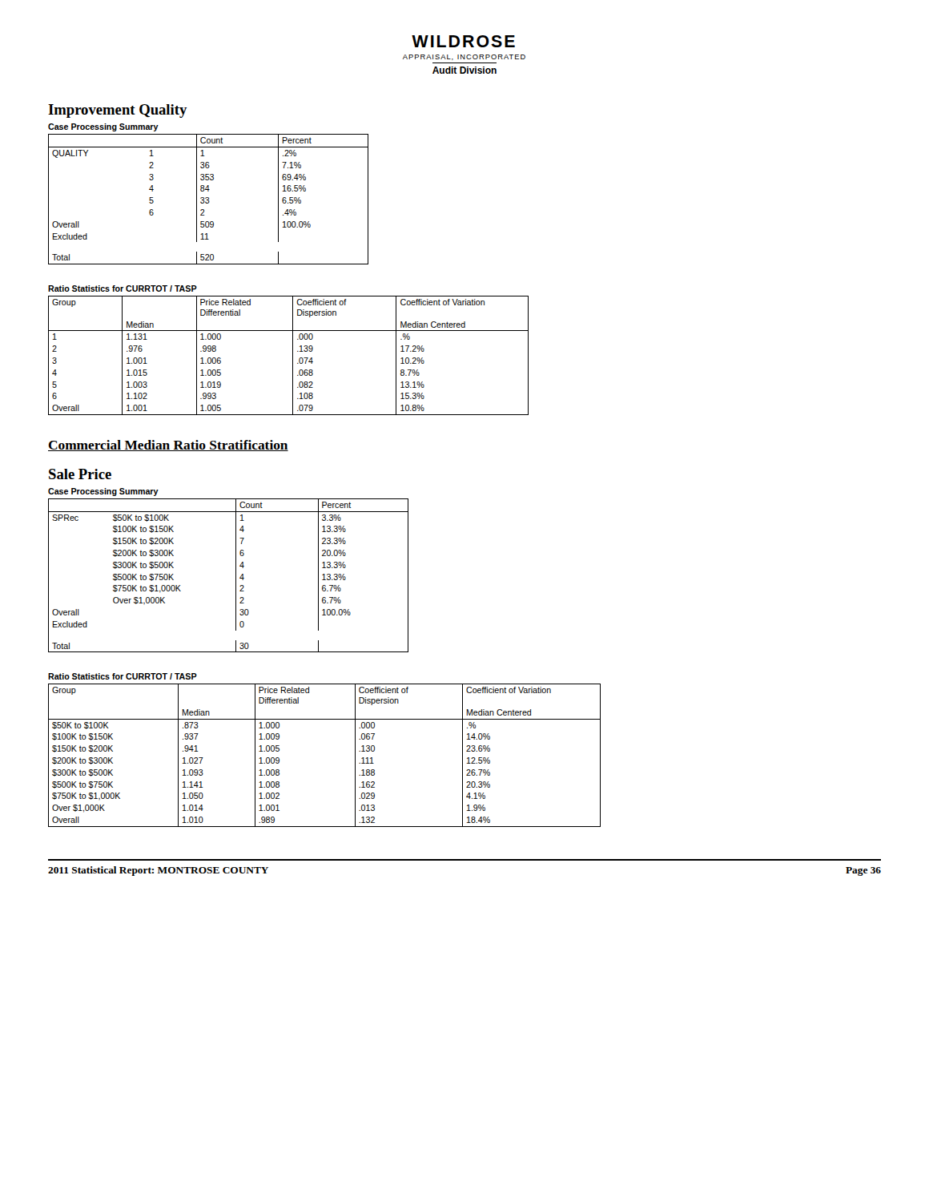WILDROSE
APPRAISAL, INCORPORATED
Audit Division
Improvement Quality
Case Processing Summary
| | | Count | Percent |
| QUALITY | 1 | 1 | .2% |
| | 2 | 36 | 7.1% |
| | 3 | 353 | 69.4% |
| | 4 | 84 | 16.5% |
| | 5 | 33 | 6.5% |
| | 6 | 2 | .4% |
| Overall | | 509 | 100.0% |
| Excluded | | 11 | |
| Total | | 520 | |
Ratio Statistics for CURRTOT / TASP
| Group | | Price Related Differential | Coefficient of Dispersion | Coefficient of Variation |
| | Median | | | Median Centered |
| 1 | 1.131 | 1.000 | .000 | .% |
| 2 | .976 | .998 | .139 | 17.2% |
| 3 | 1.001 | 1.006 | .074 | 10.2% |
| 4 | 1.015 | 1.005 | .068 | 8.7% |
| 5 | 1.003 | 1.019 | .082 | 13.1% |
| 6 | 1.102 | .993 | .108 | 15.3% |
| Overall | 1.001 | 1.005 | .079 | 10.8% |
Commercial Median Ratio Stratification
Sale Price
Case Processing Summary
| | | Count | Percent |
| SPRec | $50K to $100K | 1 | 3.3% |
| | $100K to $150K | 4 | 13.3% |
| | $150K to $200K | 7 | 23.3% |
| | $200K to $300K | 6 | 20.0% |
| | $300K to $500K | 4 | 13.3% |
| | $500K to $750K | 4 | 13.3% |
| | $750K to $1,000K | 2 | 6.7% |
| | Over $1,000K | 2 | 6.7% |
| Overall | | 30 | 100.0% |
| Excluded | | 0 | |
| Total | | 30 | |
Ratio Statistics for CURRTOT / TASP
| Group | | Price Related Differential | Coefficient of Dispersion | Coefficient of Variation |
| | Median | | | Median Centered |
| $50K to $100K | .873 | 1.000 | .000 | .% |
| $100K to $150K | .937 | 1.009 | .067 | 14.0% |
| $150K to $200K | .941 | 1.005 | .130 | 23.6% |
| $200K to $300K | 1.027 | 1.009 | .111 | 12.5% |
| $300K to $500K | 1.093 | 1.008 | .188 | 26.7% |
| $500K to $750K | 1.141 | 1.008 | .162 | 20.3% |
| $750K to $1,000K | 1.050 | 1.002 | .029 | 4.1% |
| Over $1,000K | 1.014 | 1.001 | .013 | 1.9% |
| Overall | 1.010 | .989 | .132 | 18.4% |
2011 Statistical Report: MONTROSE COUNTY Page 36